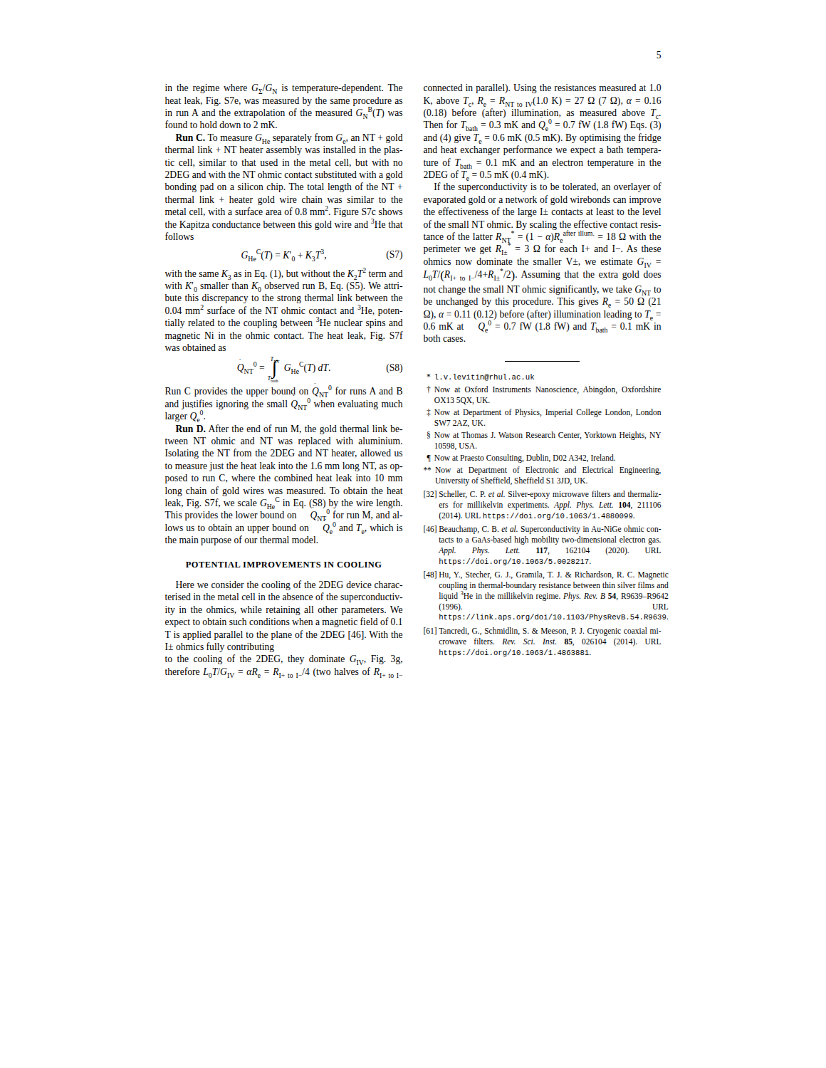5
in the regime where GΣ/GN is temperature-dependent. The heat leak, Fig. S7e, was measured by the same procedure as in run A and the extrapolation of the measured GNB(T) was found to hold down to 2 mK.
Run C. To measure GHe separately from Ge, an NT + gold thermal link + NT heater assembly was installed in the plastic cell, similar to that used in the metal cell, but with no 2DEG and with the NT ohmic contact substituted with a gold bonding pad on a silicon chip. The total length of the NT + thermal link + heater gold wire chain was similar to the metal cell, with a surface area of 0.8 mm2. Figure S7c shows the Kapitza conductance between this gold wire and 3He that follows
GHeC(T) = K′0 + K3T3, (S7)
with the same K3 as in Eq. (1), but without the K2T2 term and with K′0 smaller than K0 observed run B, Eq. (S5). We attribute this discrepancy to the strong thermal link between the 0.04 mm2 surface of the NT ohmic contact and 3He, potentially related to the coupling between 3He nuclear spins and magnetic Ni in the ohmic contact. The heat leak, Fig. S7f was obtained as
Q˙NT0 = TNT∫Tbath GHeC(T) dT. (S8)
Run C provides the upper bound on Q˙NT0 for runs A and B and justifies ignoring the small Q˙NT0 when evaluating much larger Q˙e0.
Run D. After the end of run M, the gold thermal link between NT ohmic and NT was replaced with aluminium. Isolating the NT from the 2DEG and NT heater, allowed us to measure just the heat leak into the 1.6 mm long NT, as opposed to run C, where the combined heat leak into 10 mm long chain of gold wires was measured. To obtain the heat leak, Fig. S7f, we scale GHeC in Eq. (S8) by the wire length. This provides the lower bound on Q˙NT0 for run M, and allows us to obtain an upper bound on Q˙e0 and Te, which is the main purpose of our thermal model.
POTENTIAL IMPROVEMENTS IN COOLING
Here we consider the cooling of the 2DEG device characterised in the metal cell in the absence of the superconductivity in the ohmics, while retaining all other parameters. We expect to obtain such conditions when a magnetic field of 0.1 T is applied parallel to the plane of the 2DEG [46]. With the I± ohmics fully contributing
to the cooling of the 2DEG, they dominate GIV, Fig. 3g, therefore L0T/GIV = αRe = RI+ to I−/4 (two halves of RI+ to I− connected in parallel). Using the resistances measured at 1.0 K, above Tc, Re = RNT to IV(1.0 K) = 27 Ω (7 Ω), α = 0.16 (0.18) before (after) illumination, as measured above Tc. Then for Tbath = 0.3 mK and Q˙e0 = 0.7 fW (1.8 fW) Eqs. (3) and (4) give Te = 0.6 mK (0.5 mK). By optimising the fridge and heat exchanger performance we expect a bath temperature of Tbath = 0.1 mK and an electron temperature in the 2DEG of Te = 0.5 mK (0.4 mK).
If the superconductivity is to be tolerated, an overlayer of evaporated gold or a network of gold wirebonds can improve the effectiveness of the large I± contacts at least to the level of the small NT ohmic. By scaling the effective contact resistance of the latter RNT* = (1 − α)Reafter illum. = 18 Ω with the perimeter we get RI±* = 3 Ω for each I+ and I−. As these ohmics now dominate the smaller V±, we estimate GIV = L0T/(RI+ to I−/4+RI±*/2). Assuming that the extra gold does not change the small NT ohmic significantly, we take GNT to be unchanged by this procedure. This gives Re = 50 Ω (21 Ω), α = 0.11 (0.12) before (after) illumination leading to Te = 0.6 mK at Q˙e0 = 0.7 fW (1.8 fW) and Tbath = 0.1 mK in both cases.
*
l.v.levitin@rhul.ac.uk
†
Now at Oxford Instruments Nanoscience, Abingdon, Oxfordshire OX13 5QX, UK.
‡
Now at Department of Physics, Imperial College London, London SW7 2AZ, UK.
§
Now at Thomas J. Watson Research Center, Yorktown Heights, NY 10598, USA.
¶
Now at Praesto Consulting, Dublin, D02 A342, Ireland.
**
Now at Department of Electronic and Electrical Engineering, University of Sheffield, Sheffield S1 3JD, UK.
[32]
Scheller, C. P. et al. Silver-epoxy microwave filters and thermalizers for millikelvin experiments. Appl. Phys. Lett. 104, 211106 (2014). URL https://doi.org/10.1063/1.4880099.
[46]
Beauchamp, C. B. et al. Superconductivity in Au-NiGe ohmic contacts to a GaAs-based high mobility two-dimensional electron gas. Appl. Phys. Lett. 117, 162104 (2020). URL https://doi.org/10.1063/5.0028217.
[48]
Hu, Y., Stecher, G. J., Gramila, T. J. & Richardson, R. C. Magnetic coupling in thermal-boundary resistance between thin silver films and liquid 3He in the millikelvin regime. Phys. Rev. B 54, R9639–R9642 (1996). URL https://link.aps.org/doi/10.1103/PhysRevB.54.R9639.
[61]
Tancredi, G., Schmidlin, S. & Meeson, P. J. Cryogenic coaxial microwave filters. Rev. Sci. Inst. 85, 026104 (2014). URL https://doi.org/10.1063/1.4863881.